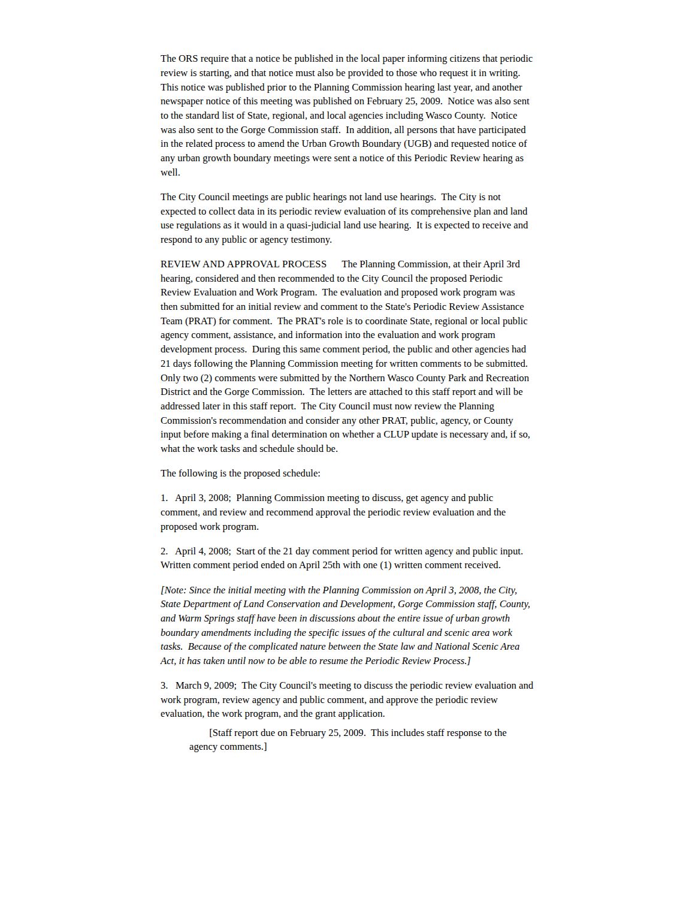The ORS require that a notice be published in the local paper informing citizens that periodic review is starting, and that notice must also be provided to those who request it in writing. This notice was published prior to the Planning Commission hearing last year, and another newspaper notice of this meeting was published on February 25, 2009. Notice was also sent to the standard list of State, regional, and local agencies including Wasco County. Notice was also sent to the Gorge Commission staff. In addition, all persons that have participated in the related process to amend the Urban Growth Boundary (UGB) and requested notice of any urban growth boundary meetings were sent a notice of this Periodic Review hearing as well.
The City Council meetings are public hearings not land use hearings. The City is not expected to collect data in its periodic review evaluation of its comprehensive plan and land use regulations as it would in a quasi-judicial land use hearing. It is expected to receive and respond to any public or agency testimony.
REVIEW AND APPROVAL PROCESS The Planning Commission, at their April 3rd hearing, considered and then recommended to the City Council the proposed Periodic Review Evaluation and Work Program. The evaluation and proposed work program was then submitted for an initial review and comment to the State's Periodic Review Assistance Team (PRAT) for comment. The PRAT's role is to coordinate State, regional or local public agency comment, assistance, and information into the evaluation and work program development process. During this same comment period, the public and other agencies had 21 days following the Planning Commission meeting for written comments to be submitted. Only two (2) comments were submitted by the Northern Wasco County Park and Recreation District and the Gorge Commission. The letters are attached to this staff report and will be addressed later in this staff report. The City Council must now review the Planning Commission's recommendation and consider any other PRAT, public, agency, or County input before making a final determination on whether a CLUP update is necessary and, if so, what the work tasks and schedule should be.
The following is the proposed schedule:
1. April 3, 2008; Planning Commission meeting to discuss, get agency and public comment, and review and recommend approval the periodic review evaluation and the proposed work program.
2. April 4, 2008; Start of the 21 day comment period for written agency and public input. Written comment period ended on April 25th with one (1) written comment received.
[Note: Since the initial meeting with the Planning Commission on April 3, 2008, the City, State Department of Land Conservation and Development, Gorge Commission staff, County, and Warm Springs staff have been in discussions about the entire issue of urban growth boundary amendments including the specific issues of the cultural and scenic area work tasks. Because of the complicated nature between the State law and National Scenic Area Act, it has taken until now to be able to resume the Periodic Review Process.]
3. March 9, 2009; The City Council's meeting to discuss the periodic review evaluation and work program, review agency and public comment, and approve the periodic review evaluation, the work program, and the grant application.
[Staff report due on February 25, 2009. This includes staff response to the agency comments.]